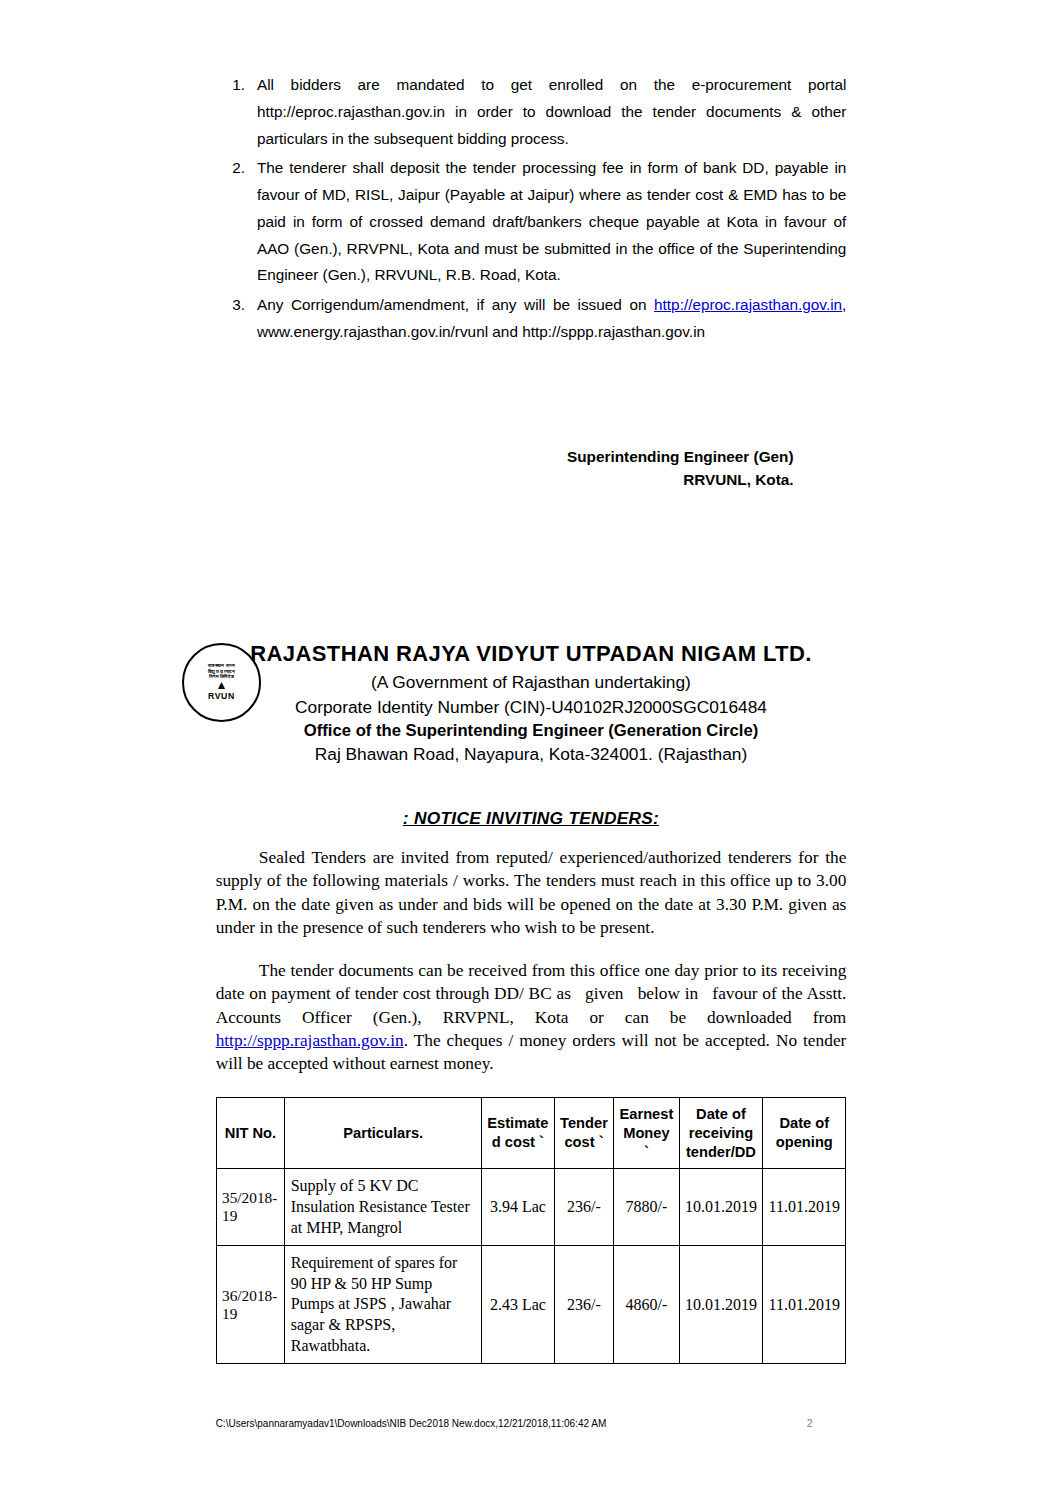All bidders are mandated to get enrolled on the e-procurement portal http://eproc.rajasthan.gov.in in order to download the tender documents & other particulars in the subsequent bidding process.
The tenderer shall deposit the tender processing fee in form of bank DD, payable in favour of MD, RISL, Jaipur (Payable at Jaipur) where as tender cost & EMD has to be paid in form of crossed demand draft/bankers cheque payable at Kota in favour of AAO (Gen.), RRVPNL, Kota and must be submitted in the office of the Superintending Engineer (Gen.), RRVUNL, R.B. Road, Kota.
Any Corrigendum/amendment, if any will be issued on http://eproc.rajasthan.gov.in, www.energy.rajasthan.gov.in/rvunl and http://sppp.rajasthan.gov.in
Superintending Engineer (Gen)
RRVUNL, Kota.
राजस्थान राज्य विद्युत उत्पादन निगम लिमिटेड
▲
RVUN
RAJASTHAN RAJYA VIDYUT UTPADAN NIGAM LTD.
(A Government of Rajasthan undertaking)
Corporate Identity Number (CIN)-U40102RJ2000SGC016484
Office of the Superintending Engineer (Generation Circle)
Raj Bhawan Road, Nayapura, Kota-324001. (Rajasthan)
: NOTICE INVITING TENDERS:
Sealed Tenders are invited from reputed/ experienced/authorized tenderers for the supply of the following materials / works. The tenders must reach in this office up to 3.00 P.M. on the date given as under and bids will be opened on the date at 3.30 P.M. given as under in the presence of such tenderers who wish to be present.
The tender documents can be received from this office one day prior to its receiving date on payment of tender cost through DD/ BC as given below in favour of the Asstt. Accounts Officer (Gen.), RRVPNL, Kota or can be downloaded from http://sppp.rajasthan.gov.in. The cheques / money orders will not be accepted. No tender will be accepted without earnest money.
| NIT No. | Particulars. | Estimate d cost ` | Tender cost ` | Earnest Money ` | Date of receiving tender/DD | Date of opening |
| --- | --- | --- | --- | --- | --- | --- |
| 35/2018-19 | Supply of 5 KV DC Insulation Resistance Tester at MHP, Mangrol | 3.94 Lac | 236/- | 7880/- | 10.01.2019 | 11.01.2019 |
| 36/2018-19 | Requirement of spares for 90 HP & 50 HP Sump Pumps at JSPS , Jawahar sagar & RPSPS, Rawatbhata. | 2.43 Lac | 236/- | 4860/- | 10.01.2019 | 11.01.2019 |
C:\Users\pannaramyadav1\Downloads\NIB Dec2018 New.docx,12/21/2018,11:06:42 AM
2